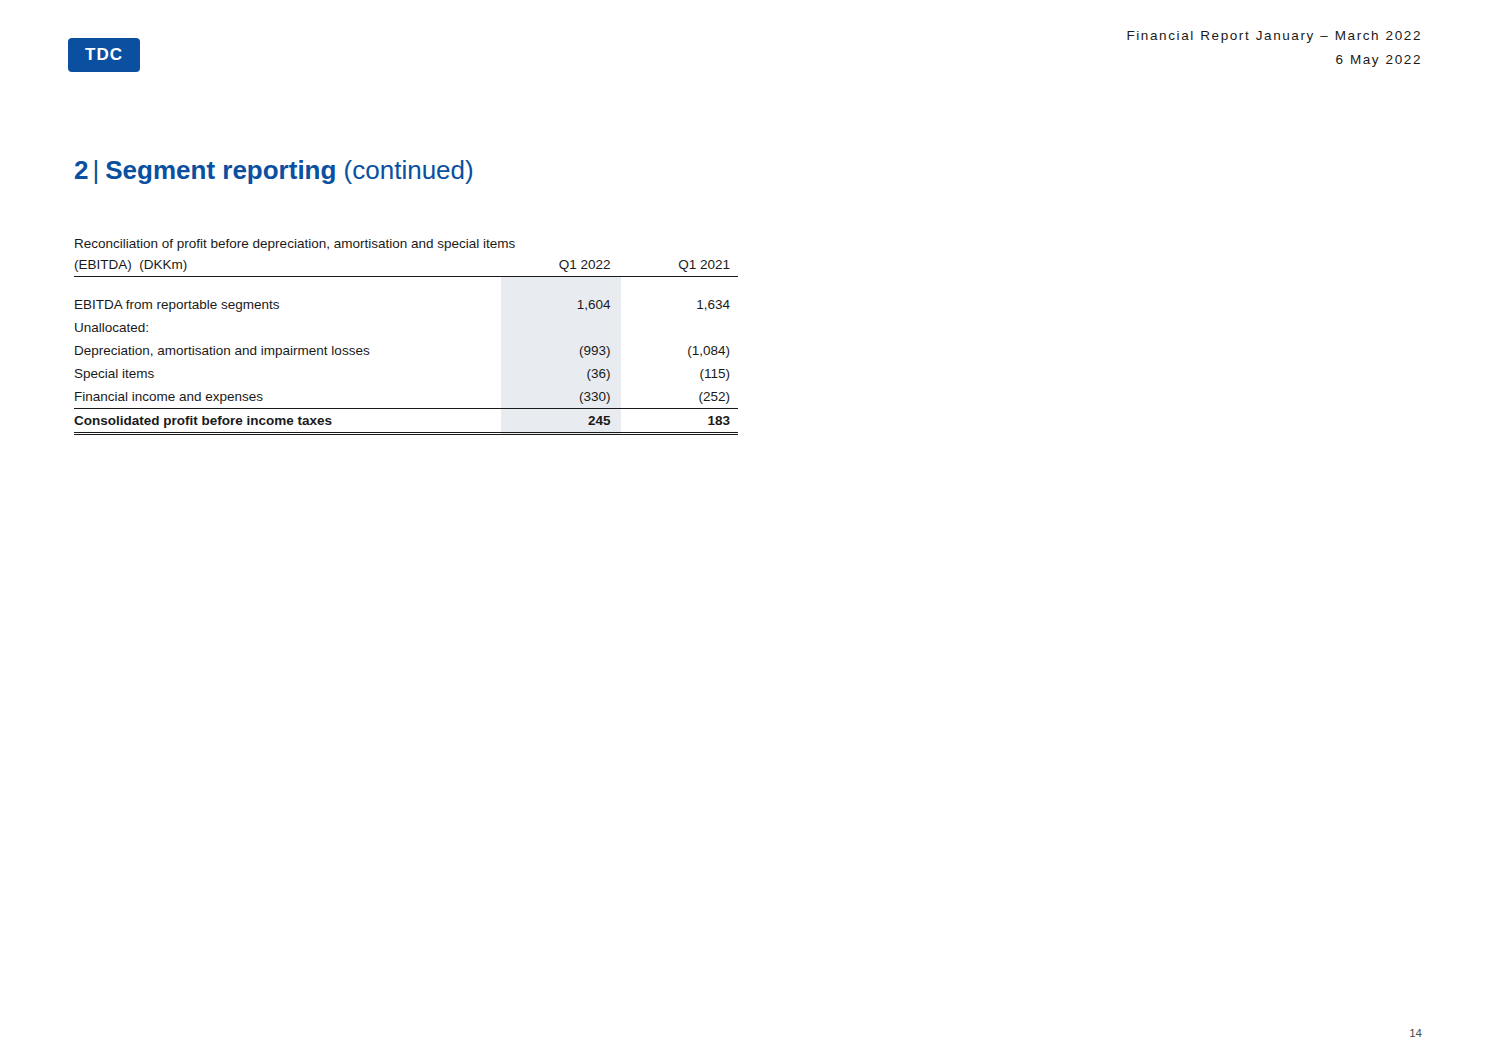TDC
Financial Report January – March 2022
6 May 2022
2|Segment reporting (continued)
Reconciliation of profit before depreciation, amortisation and special items
| (EBITDA) (DKKm) | Q1 2022 | Q1 2021 |
| --- | --- | --- |
| EBITDA from reportable segments | 1,604 | 1,634 |
| Unallocated: | | |
| Depreciation, amortisation and impairment losses | (993) | (1,084) |
| Special items | (36) | (115) |
| Financial income and expenses | (330) | (252) |
| Consolidated profit before income taxes | 245 | 183 |
14